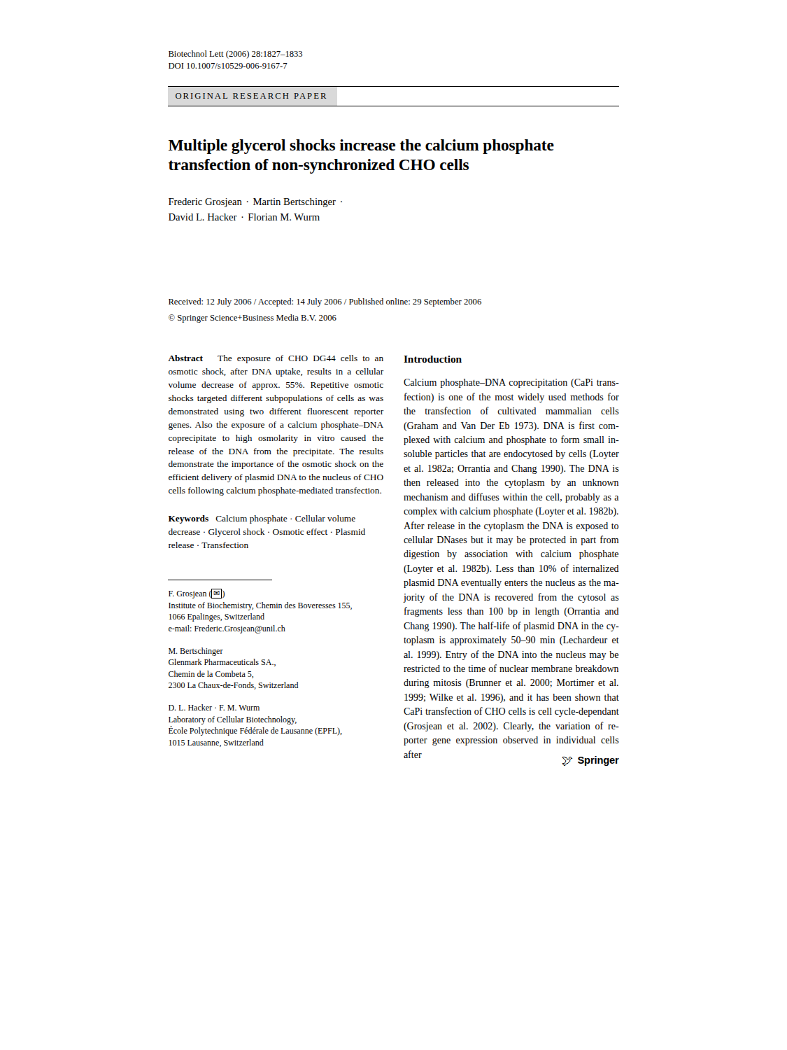Biotechnol Lett (2006) 28:1827–1833
DOI 10.1007/s10529-006-9167-7
Original Research Paper
Multiple glycerol shocks increase the calcium phosphate transfection of non-synchronized CHO cells
Frederic Grosjean · Martin Bertschinger ·
David L. Hacker · Florian M. Wurm
Received: 12 July 2006 / Accepted: 14 July 2006 / Published online: 29 September 2006
© Springer Science+Business Media B.V. 2006
Abstract The exposure of CHO DG44 cells to an osmotic shock, after DNA uptake, results in a cellular volume decrease of approx. 55%. Repetitive osmotic shocks targeted different subpopulations of cells as was demonstrated using two different fluorescent reporter genes. Also the exposure of a calcium phosphate–DNA coprecipitate to high osmolarity in vitro caused the release of the DNA from the precipitate. The results demonstrate the importance of the osmotic shock on the efficient delivery of plasmid DNA to the nucleus of CHO cells following calcium phosphate-mediated transfection.
Keywords Calcium phosphate · Cellular volume decrease · Glycerol shock · Osmotic effect · Plasmid release · Transfection
F. Grosjean (✉)
Institute of Biochemistry, Chemin des Boveresses 155,
1066 Epalinges, Switzerland
e-mail: Frederic.Grosjean@unil.ch
M. Bertschinger
Glenmark Pharmaceuticals SA.,
Chemin de la Combeta 5,
2300 La Chaux-de-Fonds, Switzerland
D. L. Hacker · F. M. Wurm
Laboratory of Cellular Biotechnology,
École Polytechnique Fédérale de Lausanne (EPFL),
1015 Lausanne, Switzerland
Introduction
Calcium phosphate–DNA coprecipitation (CaPi transfection) is one of the most widely used methods for the transfection of cultivated mammalian cells (Graham and Van Der Eb 1973). DNA is first complexed with calcium and phosphate to form small insoluble particles that are endocytosed by cells (Loyter et al. 1982a; Orrantia and Chang 1990). The DNA is then released into the cytoplasm by an unknown mechanism and diffuses within the cell, probably as a complex with calcium phosphate (Loyter et al. 1982b). After release in the cytoplasm the DNA is exposed to cellular DNases but it may be protected in part from digestion by association with calcium phosphate (Loyter et al. 1982b). Less than 10% of internalized plasmid DNA eventually enters the nucleus as the majority of the DNA is recovered from the cytosol as fragments less than 100 bp in length (Orrantia and Chang 1990). The half-life of plasmid DNA in the cytoplasm is approximately 50–90 min (Lechardeur et al. 1999). Entry of the DNA into the nucleus may be restricted to the time of nuclear membrane breakdown during mitosis (Brunner et al. 2000; Mortimer et al. 1999; Wilke et al. 1996), and it has been shown that CaPi transfection of CHO cells is cell cycle-dependant (Grosjean et al. 2002). Clearly, the variation of reporter gene expression observed in individual cells after
🕊Springer